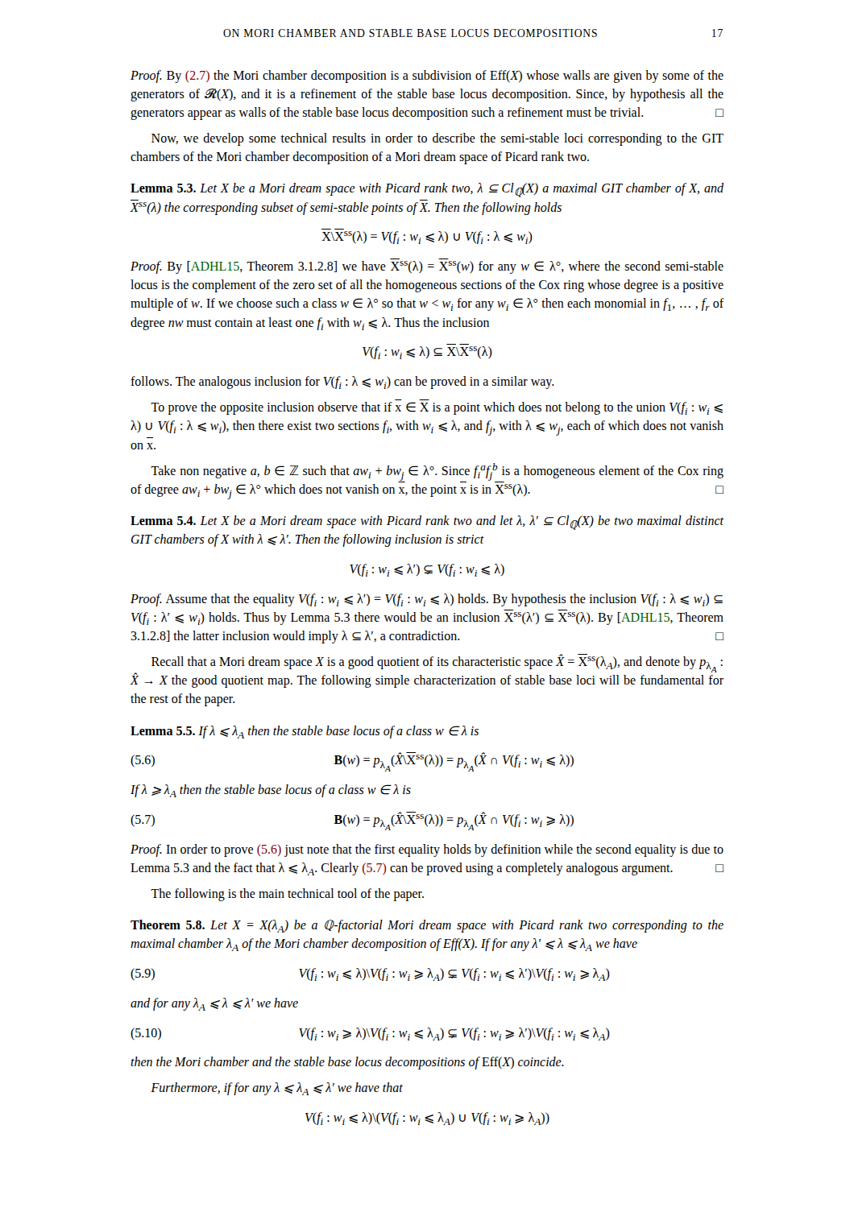ON MORI CHAMBER AND STABLE BASE LOCUS DECOMPOSITIONS 17
Proof. By (2.7) the Mori chamber decomposition is a subdivision of Eff(X) whose walls are given by some of the generators of 𝓡(X), and it is a refinement of the stable base locus decomposition. Since, by hypothesis all the generators appear as walls of the stable base locus decomposition such a refinement must be trivial. □
Now, we develop some technical results in order to describe the semi-stable loci corresponding to the GIT chambers of the Mori chamber decomposition of a Mori dream space of Picard rank two.
Lemma 5.3. Let X be a Mori dream space with Picard rank two, λ ⊆ Clℚ(X) a maximal GIT chamber of X, and Xss(λ) the corresponding subset of semi-stable points of X. Then the following holds
X\Xss(λ) = V(fi : wi ⩽ λ) ∪ V(fi : λ ⩽ wi)
Proof. By [ADHL15, Theorem 3.1.2.8] we have Xss(λ) = Xss(w) for any w ∈ λ°, where the second semi-stable locus is the complement of the zero set of all the homogeneous sections of the Cox ring whose degree is a positive multiple of w. If we choose such a class w ∈ λ° so that w < wi for any wi ∈ λ° then each monomial in f1, … , fr of degree nw must contain at least one fi with wi ⩽ λ. Thus the inclusion
V(fi : wi ⩽ λ) ⊆ X\Xss(λ)
follows. The analogous inclusion for V(fi : λ ⩽ wi) can be proved in a similar way.
To prove the opposite inclusion observe that if x ∈ X is a point which does not belong to the union V(fi : wi ⩽ λ) ∪ V(fi : λ ⩽ wi), then there exist two sections fi, with wi ⩽ λ, and fj, with λ ⩽ wj, each of which does not vanish on x.
Take non negative a, b ∈ ℤ such that awi + bwj ∈ λ°. Since fia fjb is a homogeneous element of the Cox ring of degree awi + bwj ∈ λ° which does not vanish on x, the point x is in Xss(λ). □
Lemma 5.4. Let X be a Mori dream space with Picard rank two and let λ, λ′ ⊆ Clℚ(X) be two maximal distinct GIT chambers of X with λ ⩽ λ′. Then the following inclusion is strict
V(fi : wi ⩽ λ′) ⊊ V(fi : wi ⩽ λ)
Proof. Assume that the equality V(fi : wi ⩽ λ′) = V(fi : wi ⩽ λ) holds. By hypothesis the inclusion V(fi : λ ⩽ wi) ⊆ V(fi : λ′ ⩽ wi) holds. Thus by Lemma 5.3 there would be an inclusion Xss(λ′) ⊆ Xss(λ). By [ADHL15, Theorem 3.1.2.8] the latter inclusion would imply λ ⊆ λ′, a contradiction. □
Recall that a Mori dream space X is a good quotient of its characteristic space X̂ = Xss(λA), and denote by pλA : X̂ → X the good quotient map. The following simple characterization of stable base loci will be fundamental for the rest of the paper.
Lemma 5.5. If λ ⩽ λA then the stable base locus of a class w ∈ λ is
(5.6) B(w) = pλA(X̂\Xss(λ)) = pλA(X̂ ∩ V(fi : wi ⩽ λ))
If λ ⩾ λA then the stable base locus of a class w ∈ λ is
(5.7) B(w) = pλA(X̂\Xss(λ)) = pλA(X̂ ∩ V(fi : wi ⩾ λ))
Proof. In order to prove (5.6) just note that the first equality holds by definition while the second equality is due to Lemma 5.3 and the fact that λ ⩽ λA. Clearly (5.7) can be proved using a completely analogous argument. □
The following is the main technical tool of the paper.
Theorem 5.8. Let X = X(λA) be a ℚ-factorial Mori dream space with Picard rank two corresponding to the maximal chamber λA of the Mori chamber decomposition of Eff(X). If for any λ′ ⩽ λ ⩽ λA we have
(5.9) V(fi : wi ⩽ λ)\V(fi : wi ⩾ λA) ⊊ V(fi : wi ⩽ λ′)\V(fi : wi ⩾ λA)
and for any λA ⩽ λ ⩽ λ′ we have
(5.10) V(fi : wi ⩾ λ)\V(fi : wi ⩽ λA) ⊊ V(fi : wi ⩾ λ′)\V(fi : wi ⩽ λA)
then the Mori chamber and the stable base locus decompositions of Eff(X) coincide.
Furthermore, if for any λ ⩽ λA ⩽ λ′ we have that
V(fi : wi ⩽ λ)\(V(fi : wi ⩽ λA) ∪ V(fi : wi ⩾ λA))